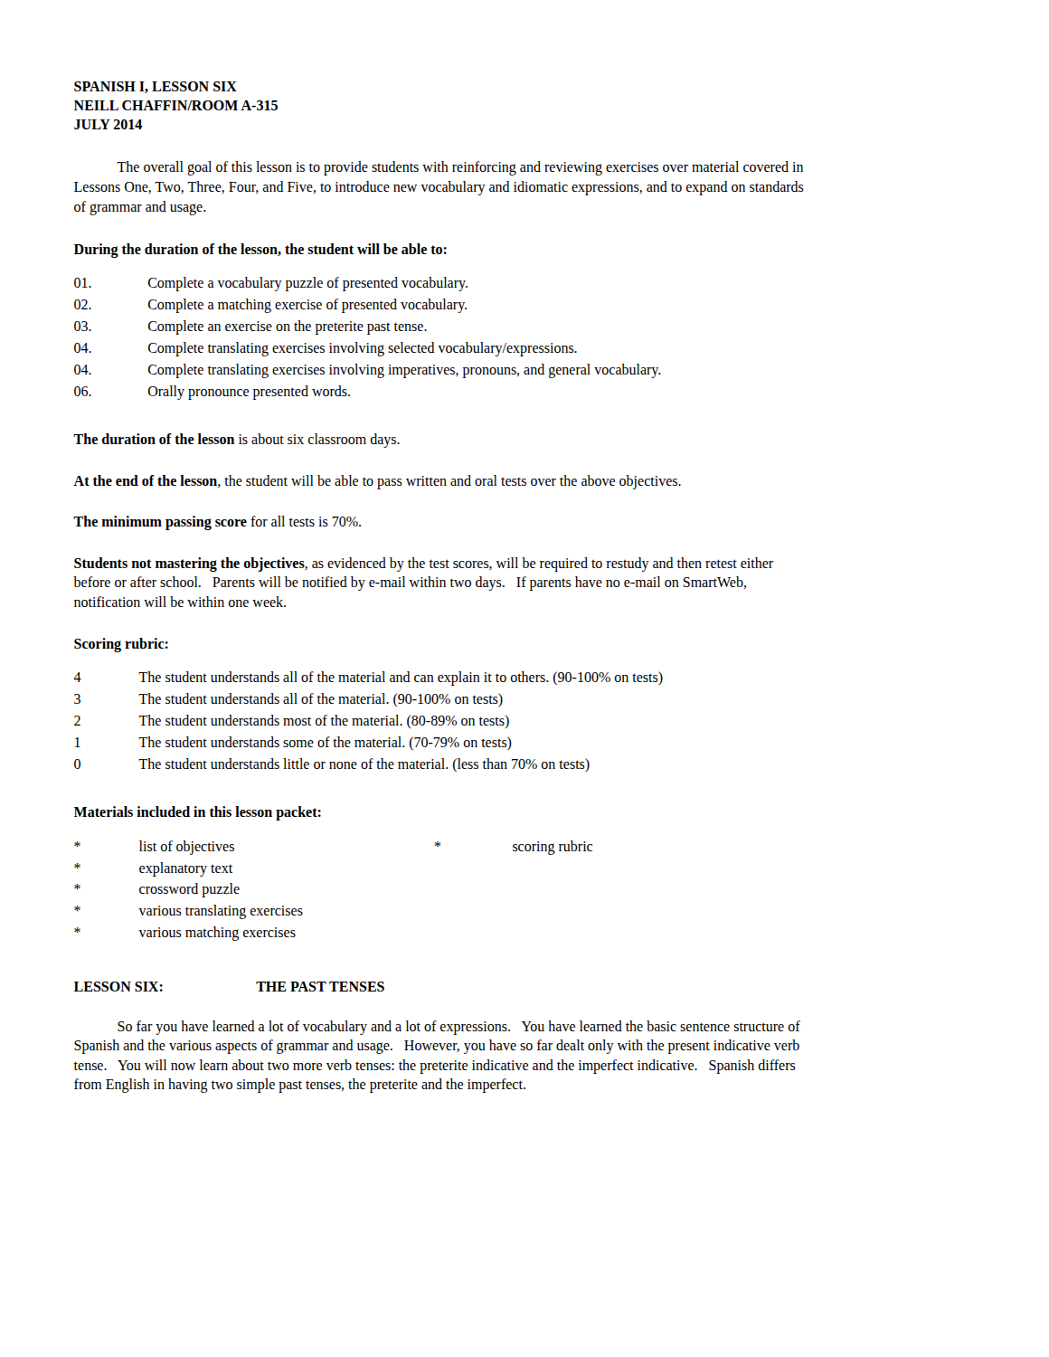SPANISH I, LESSON SIX
NEILL CHAFFIN/ROOM A-315
JULY 2014
The overall goal of this lesson is to provide students with reinforcing and reviewing exercises over material covered in Lessons One, Two, Three, Four, and Five, to introduce new vocabulary and idiomatic expressions, and to expand on standards of grammar and usage.
During the duration of the lesson, the student will be able to:
| 01. | Complete a vocabulary puzzle of presented vocabulary. |
| 02. | Complete a matching exercise of presented vocabulary. |
| 03. | Complete an exercise on the preterite past tense. |
| 04. | Complete translating exercises involving selected vocabulary/expressions. |
| 04. | Complete translating exercises involving imperatives, pronouns, and general vocabulary. |
| 06. | Orally pronounce presented words. |
The duration of the lesson is about six classroom days.
At the end of the lesson, the student will be able to pass written and oral tests over the above objectives.
The minimum passing score for all tests is 70%.
Students not mastering the objectives, as evidenced by the test scores, will be required to restudy and then retest either before or after school. Parents will be notified by e-mail within two days. If parents have no e-mail on SmartWeb, notification will be within one week.
Scoring rubric:
| 4 | The student understands all of the material and can explain it to others. (90-100% on tests) |
| 3 | The student understands all of the material. (90-100% on tests) |
| 2 | The student understands most of the material. (80-89% on tests) |
| 1 | The student understands some of the material. (70-79% on tests) |
| 0 | The student understands little or none of the material. (less than 70% on tests) |
Materials included in this lesson packet:
| * | list of objectives | * | scoring rubric |
| * | explanatory text | | |
| * | crossword puzzle | | |
| * | various translating exercises | | |
| * | various matching exercises | | |
LESSON SIX: THE PAST TENSES
So far you have learned a lot of vocabulary and a lot of expressions. You have learned the basic sentence structure of Spanish and the various aspects of grammar and usage. However, you have so far dealt only with the present indicative verb tense. You will now learn about two more verb tenses: the preterite indicative and the imperfect indicative. Spanish differs from English in having two simple past tenses, the preterite and the imperfect.